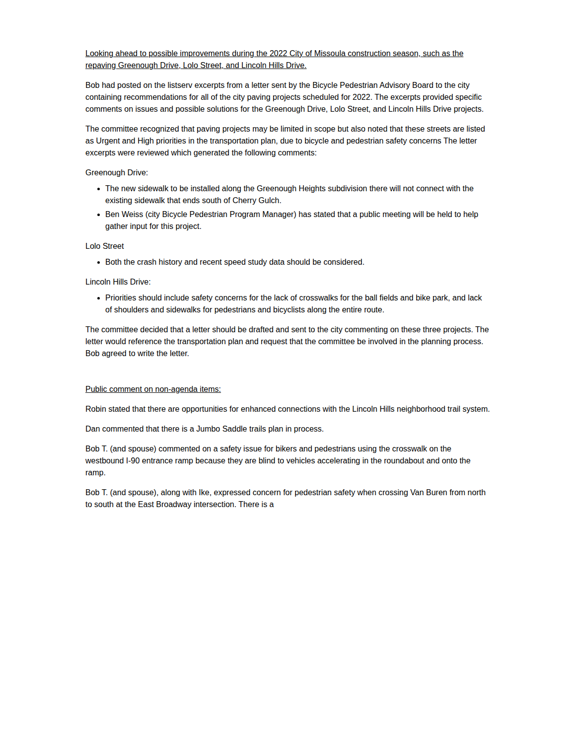Looking ahead to possible improvements during the 2022 City of Missoula construction season, such as the repaving Greenough Drive, Lolo Street, and Lincoln Hills Drive.
Bob had posted on the listserv excerpts from a letter sent by the Bicycle Pedestrian Advisory Board to the city containing recommendations for all of the city paving projects scheduled for 2022. The excerpts provided specific comments on issues and possible solutions for the Greenough Drive, Lolo Street, and Lincoln Hills Drive projects.
The committee recognized that paving projects may be limited in scope but also noted that these streets are listed as Urgent and High priorities in the transportation plan, due to bicycle and pedestrian safety concerns The letter excerpts were reviewed which generated the following comments:
Greenough Drive:
The new sidewalk to be installed along the Greenough Heights subdivision there will not connect with the existing sidewalk that ends south of Cherry Gulch.
Ben Weiss (city Bicycle Pedestrian Program Manager) has stated that a public meeting will be held to help gather input for this project.
Lolo Street
Both the crash history and recent speed study data should be considered.
Lincoln Hills Drive:
Priorities should include safety concerns for the lack of crosswalks for the ball fields and bike park, and lack of shoulders and sidewalks for pedestrians and bicyclists along the entire route.
The committee decided that a letter should be drafted and sent to the city commenting on these three projects. The letter would reference the transportation plan and request that the committee be involved in the planning process. Bob agreed to write the letter.
Public comment on non-agenda items:
Robin stated that there are opportunities for enhanced connections with the Lincoln Hills neighborhood trail system.
Dan commented that there is a Jumbo Saddle trails plan in process.
Bob T. (and spouse) commented on a safety issue for bikers and pedestrians using the crosswalk on the westbound I-90 entrance ramp because they are blind to vehicles accelerating in the roundabout and onto the ramp.
Bob T. (and spouse), along with Ike, expressed concern for pedestrian safety when crossing Van Buren from north to south at the East Broadway intersection. There is a